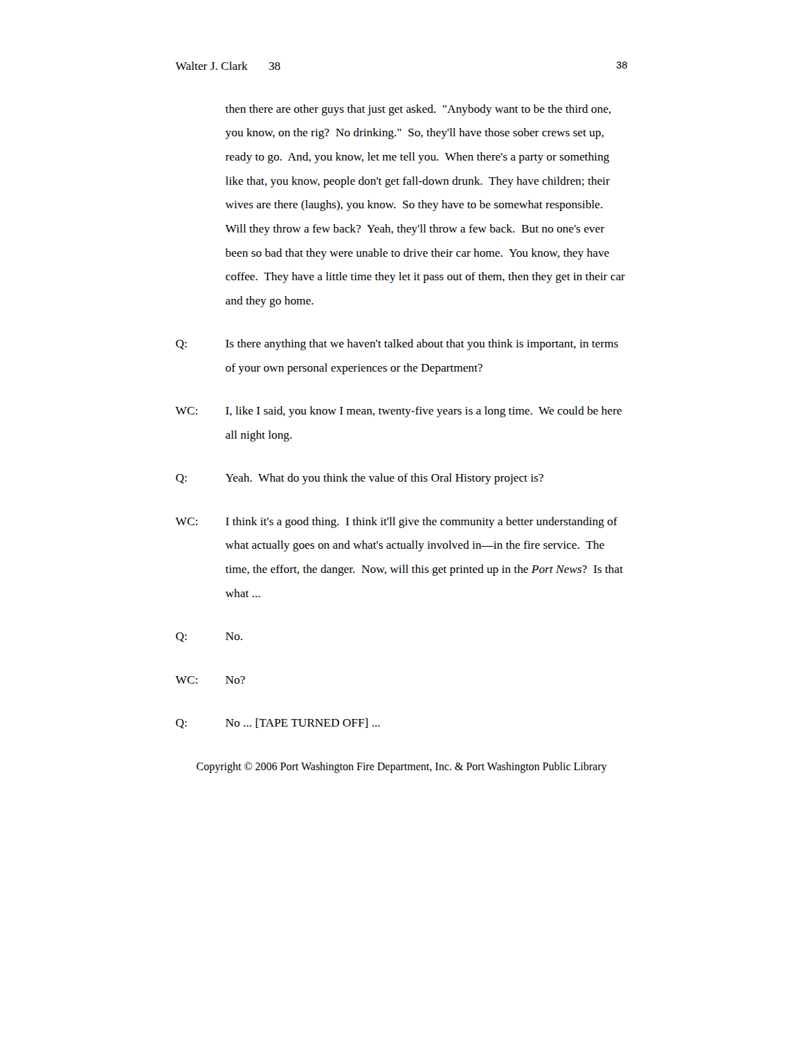Walter J. Clark 38
38
then there are other guys that just get asked. "Anybody want to be the third one, you know, on the rig? No drinking." So, they'll have those sober crews set up, ready to go. And, you know, let me tell you. When there's a party or something like that, you know, people don't get fall-down drunk. They have children; their wives are there (laughs), you know. So they have to be somewhat responsible. Will they throw a few back? Yeah, they'll throw a few back. But no one's ever been so bad that they were unable to drive their car home. You know, they have coffee. They have a little time they let it pass out of them, then they get in their car and they go home.
Q:
Is there anything that we haven't talked about that you think is important, in terms of your own personal experiences or the Department?
WC:
I, like I said, you know I mean, twenty-five years is a long time. We could be here all night long.
Q:
Yeah. What do you think the value of this Oral History project is?
WC:
I think it's a good thing. I think it'll give the community a better understanding of what actually goes on and what's actually involved in—in the fire service. The time, the effort, the danger. Now, will this get printed up in the Port News? Is that what ...
Q:
No.
WC:
No?
Q:
No ... [TAPE TURNED OFF] ...
Copyright © 2006 Port Washington Fire Department, Inc. & Port Washington Public Library